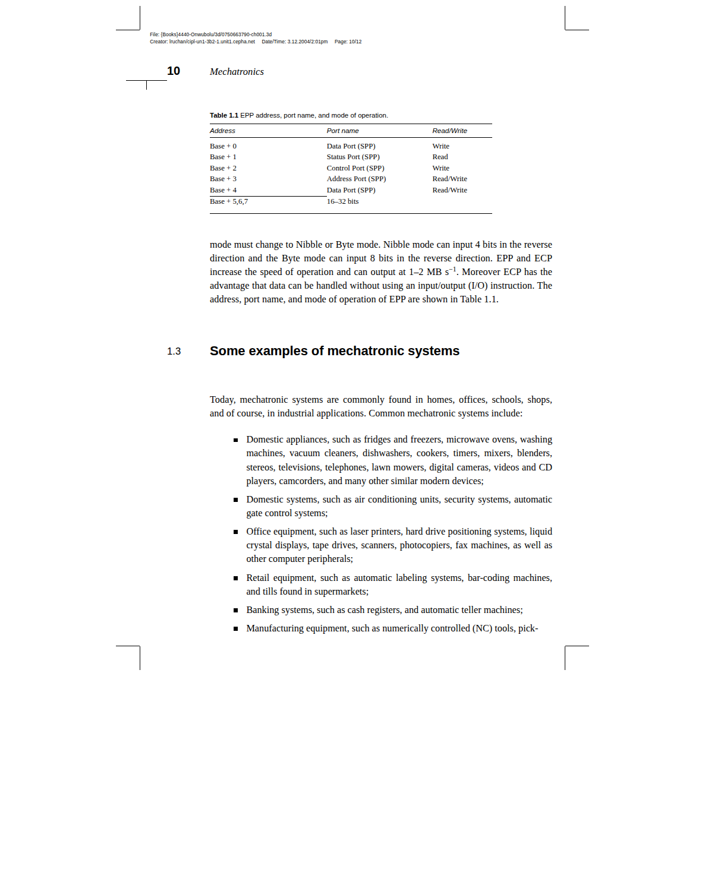File: {Books}4440-Onwubolu/3d/0750663790-ch001.3d
Creator: lruchan/cipl-un1-3b2-1.unit1.cepha.net Date/Time: 3.12.2004/2:01pm Page: 10/12
10
Mechatronics
Table 1.1 EPP address, port name, and mode of operation.
| Address | Port name | Read/Write |
| --- | --- | --- |
| Base + 0 | Data Port (SPP) | Write |
| Base + 1 | Status Port (SPP) | Read |
| Base + 2 | Control Port (SPP) | Write |
| Base + 3 | Address Port (SPP) | Read/Write |
| Base + 4 | Data Port (SPP) | Read/Write |
| Base + 5,6,7 | 16–32 bits | |
mode must change to Nibble or Byte mode. Nibble mode can input 4 bits in the reverse direction and the Byte mode can input 8 bits in the reverse direction. EPP and ECP increase the speed of operation and can output at 1–2 MB s−1. Moreover ECP has the advantage that data can be handled without using an input/output (I/O) instruction. The address, port name, and mode of operation of EPP are shown in Table 1.1.
1.3
Some examples of mechatronic systems
Today, mechatronic systems are commonly found in homes, offices, schools, shops, and of course, in industrial applications. Common mechatronic systems include:
Domestic appliances, such as fridges and freezers, microwave ovens, washing machines, vacuum cleaners, dishwashers, cookers, timers, mixers, blenders, stereos, televisions, telephones, lawn mowers, digital cameras, videos and CD players, camcorders, and many other similar modern devices;
Domestic systems, such as air conditioning units, security systems, automatic gate control systems;
Office equipment, such as laser printers, hard drive positioning systems, liquid crystal displays, tape drives, scanners, photocopiers, fax machines, as well as other computer peripherals;
Retail equipment, such as automatic labeling systems, bar-coding machines, and tills found in supermarkets;
Banking systems, such as cash registers, and automatic teller machines;
Manufacturing equipment, such as numerically controlled (NC) tools, pick-